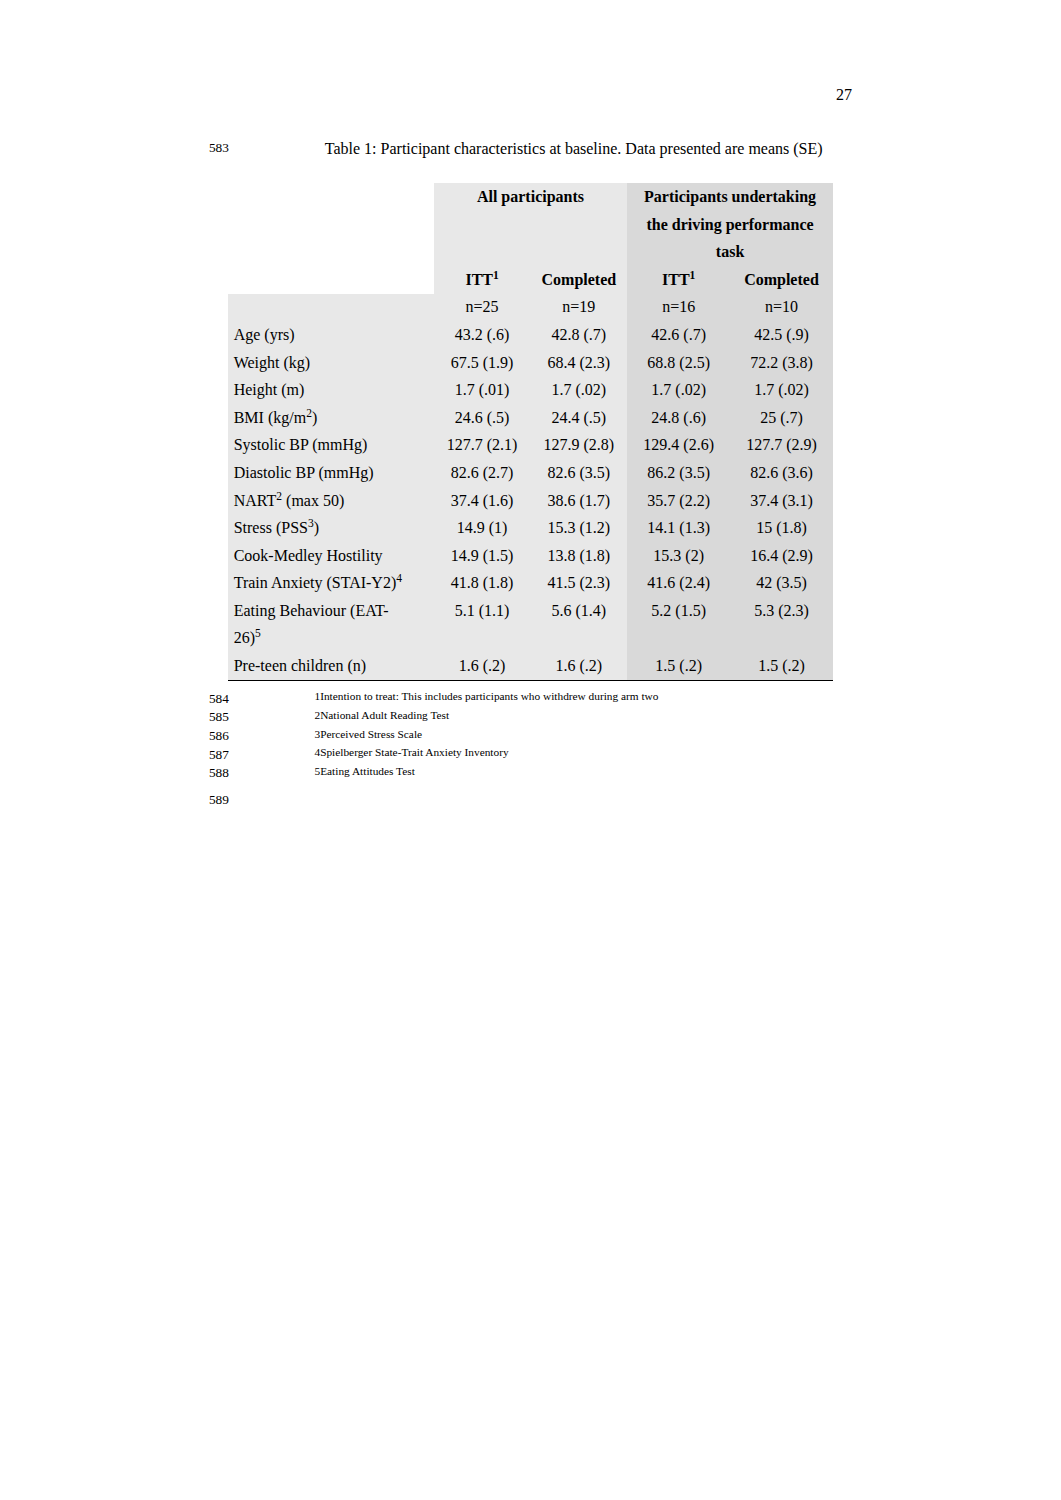27
583
Table 1: Participant characteristics at baseline. Data presented are means (SE)
| | All participants | Participants undertaking |
| --- | --- | --- |
| | | the driving performance |
| | | task |
| | ITT 1 | Completed | ITT 1 | Completed |
| | n=25 | n=19 | n=16 | n=10 |
| Age (yrs) | 43.2 (.6) | 42.8 (.7) | 42.6 (.7) | 42.5 (.9) |
| Weight (kg) | 67.5 (1.9) | 68.4 (2.3) | 68.8 (2.5) | 72.2 (3.8) |
| Height (m) | 1.7 (.01) | 1.7 (.02) | 1.7 (.02) | 1.7 (.02) |
| BMI (kg/m 2 ) | 24.6 (.5) | 24.4 (.5) | 24.8 (.6) | 25 (.7) |
| Systolic BP (mmHg) | 127.7 (2.1) | 127.9 (2.8) | 129.4 (2.6) | 127.7 (2.9) |
| Diastolic BP (mmHg) | 82.6 (2.7) | 82.6 (3.5) | 86.2 (3.5) | 82.6 (3.6) |
| NART 2 (max 50) | 37.4 (1.6) | 38.6 (1.7) | 35.7 (2.2) | 37.4 (3.1) |
| Stress (PSS 3 ) | 14.9 (1) | 15.3 (1.2) | 14.1 (1.3) | 15 (1.8) |
| Cook-Medley Hostility | 14.9 (1.5) | 13.8 (1.8) | 15.3 (2) | 16.4 (2.9) |
| Train Anxiety (STAI-Y2) 4 | 41.8 (1.8) | 41.5 (2.3) | 41.6 (2.4) | 42 (3.5) |
| Eating Behaviour (EAT- | 5.1 (1.1) | 5.6 (1.4) | 5.2 (1.5) | 5.3 (2.3) |
| 26) 5 | | | | |
| Pre-teen children (n) | 1.6 (.2) | 1.6 (.2) | 1.5 (.2) | 1.5 (.2) |
5841Intention to treat: This includes participants who withdrew during arm two
5852National Adult Reading Test
5863Perceived Stress Scale
5874Spielberger State-Trait Anxiety Inventory
5885Eating Attitudes Test
589